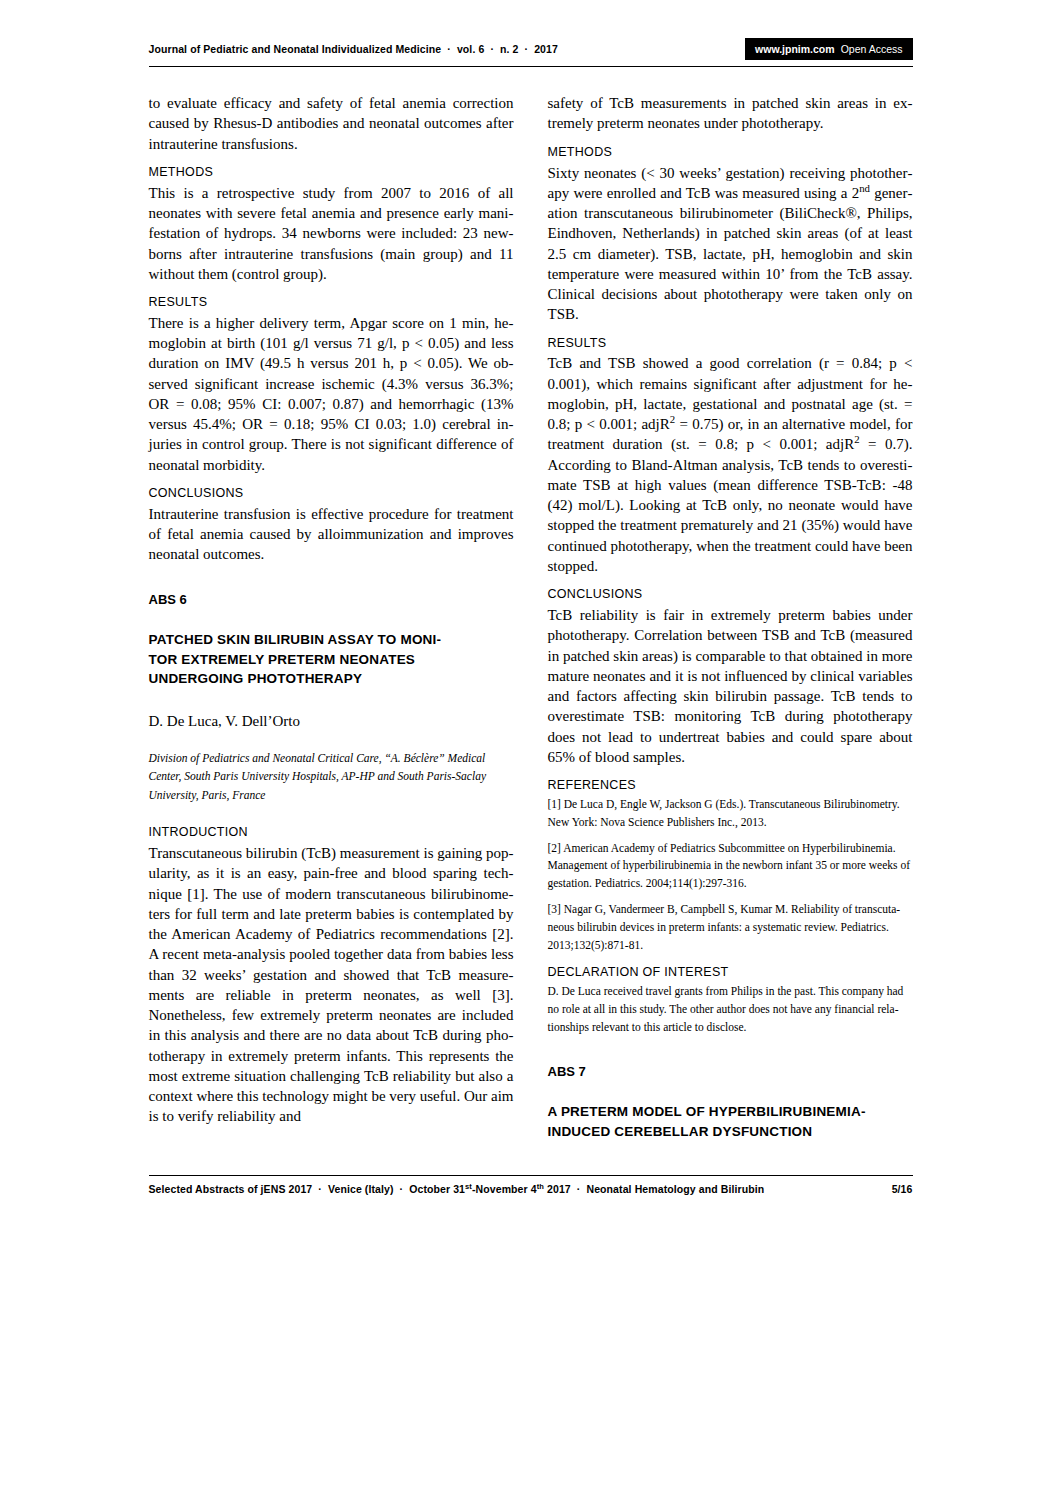Journal of Pediatric and Neonatal Individualized Medicine · vol. 6 · n. 2 · 2017
www.jpnim.com Open Access
to evaluate efficacy and safety of fetal anemia correction caused by Rhesus-D antibodies and neonatal outcomes after intrauterine transfusions.
METHODS
This is a retrospective study from 2007 to 2016 of all neonates with severe fetal anemia and presence early manifestation of hydrops. 34 newborns were included: 23 newborns after intrauterine transfusions (main group) and 11 without them (control group).
RESULTS
There is a higher delivery term, Apgar score on 1 min, hemoglobin at birth (101 g/l versus 71 g/l, p < 0.05) and less duration on IMV (49.5 h versus 201 h, p < 0.05). We observed significant increase ischemic (4.3% versus 36.3%; OR = 0.08; 95% CI: 0.007; 0.87) and hemorrhagic (13% versus 45.4%; OR = 0.18; 95% CI 0.03; 1.0) cerebral injuries in control group. There is not significant difference of neonatal morbidity.
CONCLUSIONS
Intrauterine transfusion is effective procedure for treatment of fetal anemia caused by alloimmunization and improves neonatal outcomes.
ABS 6
PATCHED SKIN BILIRUBIN ASSAY TO MONI-
TOR EXTREMELY PRETERM NEONATES
UNDERGOING PHOTOTHERAPY
D. De Luca, V. Dell’Orto
Division of Pediatrics and Neonatal Critical Care, “A. Béclère” Medical Center, South Paris University Hospitals, AP-HP and South Paris-Saclay University, Paris, France
INTRODUCTION
Transcutaneous bilirubin (TcB) measurement is gaining popularity, as it is an easy, pain-free and blood sparing technique [1]. The use of modern transcutaneous bilirubinometers for full term and late preterm babies is contemplated by the American Academy of Pediatrics recommendations [2]. A recent meta-analysis pooled together data from babies less than 32 weeks’ gestation and showed that TcB measurements are reliable in preterm neonates, as well [3]. Nonetheless, few extremely preterm neonates are included in this analysis and there are no data about TcB during phototherapy in extremely preterm infants. This represents the most extreme situation challenging TcB reliability but also a context where this technology might be very useful. Our aim is to verify reliability and
safety of TcB measurements in patched skin areas in extremely preterm neonates under phototherapy.
METHODS
Sixty neonates (< 30 weeks’ gestation) receiving phototherapy were enrolled and TcB was measured using a 2nd generation transcutaneous bilirubinometer (BiliCheck®, Philips, Eindhoven, Netherlands) in patched skin areas (of at least 2.5 cm diameter). TSB, lactate, pH, hemoglobin and skin temperature were measured within 10’ from the TcB assay. Clinical decisions about phototherapy were taken only on TSB.
RESULTS
TcB and TSB showed a good correlation (r = 0.84; p < 0.001), which remains significant after adjustment for hemoglobin, pH, lactate, gestational and postnatal age (st. = 0.8; p < 0.001; adjR2 = 0.75) or, in an alternative model, for treatment duration (st. = 0.8; p < 0.001; adjR2 = 0.7). According to Bland-Altman analysis, TcB tends to overestimate TSB at high values (mean difference TSB-TcB: -48 (42) mol/L). Looking at TcB only, no neonate would have stopped the treatment prematurely and 21 (35%) would have continued phototherapy, when the treatment could have been stopped.
CONCLUSIONS
TcB reliability is fair in extremely preterm babies under phototherapy. Correlation between TSB and TcB (measured in patched skin areas) is comparable to that obtained in more mature neonates and it is not influenced by clinical variables and factors affecting skin bilirubin passage. TcB tends to overestimate TSB: monitoring TcB during phototherapy does not lead to undertreat babies and could spare about 65% of blood samples.
REFERENCES
[1] De Luca D, Engle W, Jackson G (Eds.). Transcutaneous Bilirubinometry. New York: Nova Science Publishers Inc., 2013.
[2] American Academy of Pediatrics Subcommittee on Hyperbilirubinemia. Management of hyperbilirubinemia in the newborn infant 35 or more weeks of gestation. Pediatrics. 2004;114(1):297-316.
[3] Nagar G, Vandermeer B, Campbell S, Kumar M. Reliability of transcutaneous bilirubin devices in preterm infants: a systematic review. Pediatrics. 2013;132(5):871-81.
DECLARATION OF INTEREST
D. De Luca received travel grants from Philips in the past. This company had no role at all in this study. The other author does not have any financial relationships relevant to this article to disclose.
ABS 7
A PRETERM MODEL OF HYPERBILIRUBINEMIA-
INDUCED CEREBELLAR DYSFUNCTION
Selected Abstracts of jENS 2017 · Venice (Italy) · October 31st-November 4th 2017 · Neonatal Hematology and Bilirubin
5/16